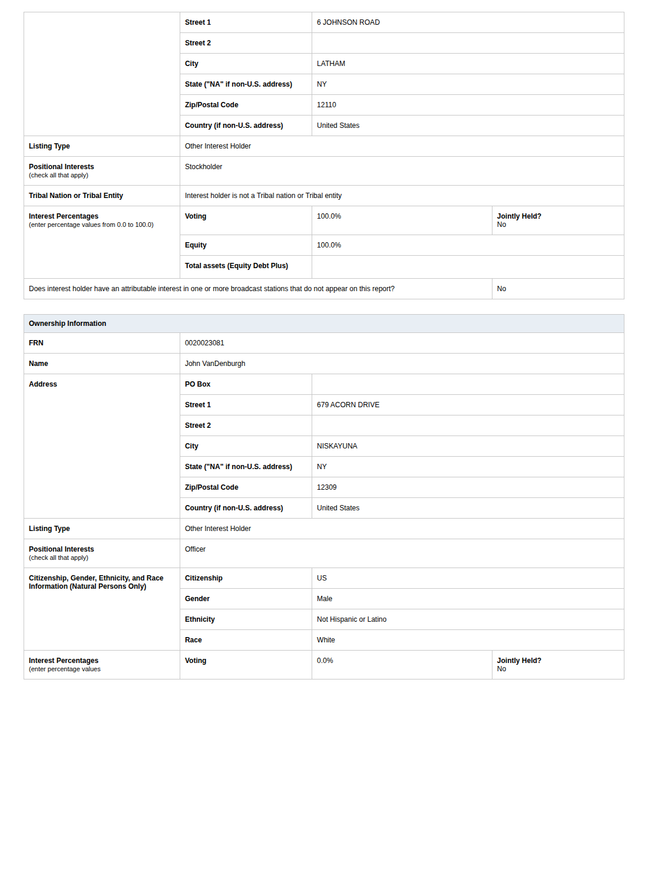| | Street 1 | 6 JOHNSON ROAD |
| Street 2 | |
| City | LATHAM |
| State ("NA" if non-U.S. address) | NY |
| Zip/Postal Code | 12110 |
| Country (if non-U.S. address) | United States |
| Listing Type | Other Interest Holder |
| Positional Interests (check all that apply) | Stockholder |
| Tribal Nation or Tribal Entity | Interest holder is not a Tribal nation or Tribal entity |
| Interest Percentages (enter percentage values from 0.0 to 100.0) | Voting | 100.0% | Jointly Held? No |
| Equity | 100.0% |
| Total assets (Equity Debt Plus) | |
| Does interest holder have an attributable interest in one or more broadcast stations that do not appear on this report? | No |
Ownership Information
| FRN | 0020023081 |
| Name | John VanDenburgh |
| Address | PO Box | |
| Street 1 | 679 ACORN DRIVE |
| Street 2 | |
| City | NISKAYUNA |
| State ("NA" if non-U.S. address) | NY |
| Zip/Postal Code | 12309 |
| Country (if non-U.S. address) | United States |
| Listing Type | Other Interest Holder |
| Positional Interests (check all that apply) | Officer |
| Citizenship, Gender, Ethnicity, and Race Information (Natural Persons Only) | Citizenship | US |
| Gender | Male |
| Ethnicity | Not Hispanic or Latino |
| Race | White |
| Interest Percentages (enter percentage values | Voting | 0.0% | Jointly Held? No |